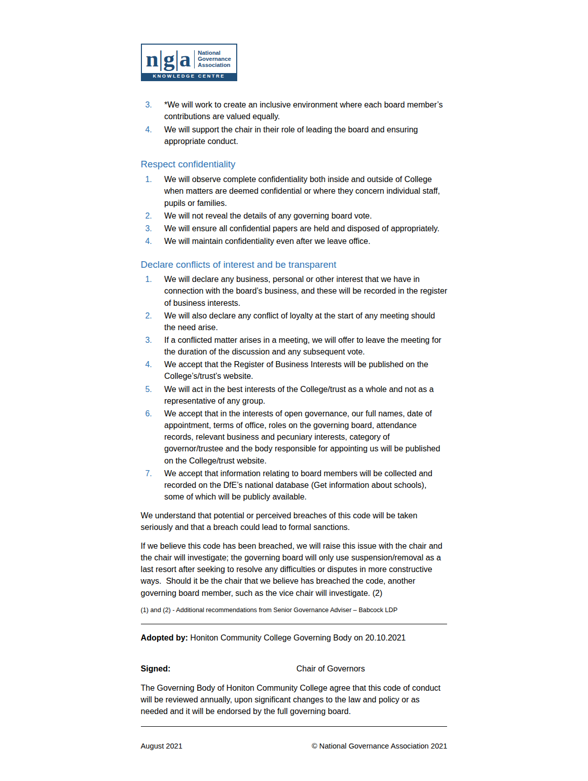n|g|a National
Governance
Association
KNOWLEDGE CENTRE
*We will work to create an inclusive environment where each board member’s contributions are valued equally.
We will support the chair in their role of leading the board and ensuring appropriate conduct.
Respect confidentiality
We will observe complete confidentiality both inside and outside of College when matters are deemed confidential or where they concern individual staff, pupils or families.
We will not reveal the details of any governing board vote.
We will ensure all confidential papers are held and disposed of appropriately.
We will maintain confidentiality even after we leave office.
Declare conflicts of interest and be transparent
We will declare any business, personal or other interest that we have in connection with the board’s business, and these will be recorded in the register of business interests.
We will also declare any conflict of loyalty at the start of any meeting should the need arise.
If a conflicted matter arises in a meeting, we will offer to leave the meeting for the duration of the discussion and any subsequent vote.
We accept that the Register of Business Interests will be published on the College’s/trust’s website.
We will act in the best interests of the College/trust as a whole and not as a representative of any group.
We accept that in the interests of open governance, our full names, date of appointment, terms of office, roles on the governing board, attendance records, relevant business and pecuniary interests, category of governor/trustee and the body responsible for appointing us will be published on the College/trust website.
We accept that information relating to board members will be collected and recorded on the DfE’s national database (Get information about schools), some of which will be publicly available.
We understand that potential or perceived breaches of this code will be taken seriously and that a breach could lead to formal sanctions.
If we believe this code has been breached, we will raise this issue with the chair and the chair will investigate; the governing board will only use suspension/removal as a last resort after seeking to resolve any difficulties or disputes in more constructive ways. Should it be the chair that we believe has breached the code, another governing board member, such as the vice chair will investigate. (2)
(1) and (2) - Additional recommendations from Senior Governance Adviser – Babcock LDP
Adopted by: Honiton Community College Governing Body on 20.10.2021
Signed: Chair of Governors
The Governing Body of Honiton Community College agree that this code of conduct will be reviewed annually, upon significant changes to the law and policy or as needed and it will be endorsed by the full governing board.
August 2021 © National Governance Association 2021